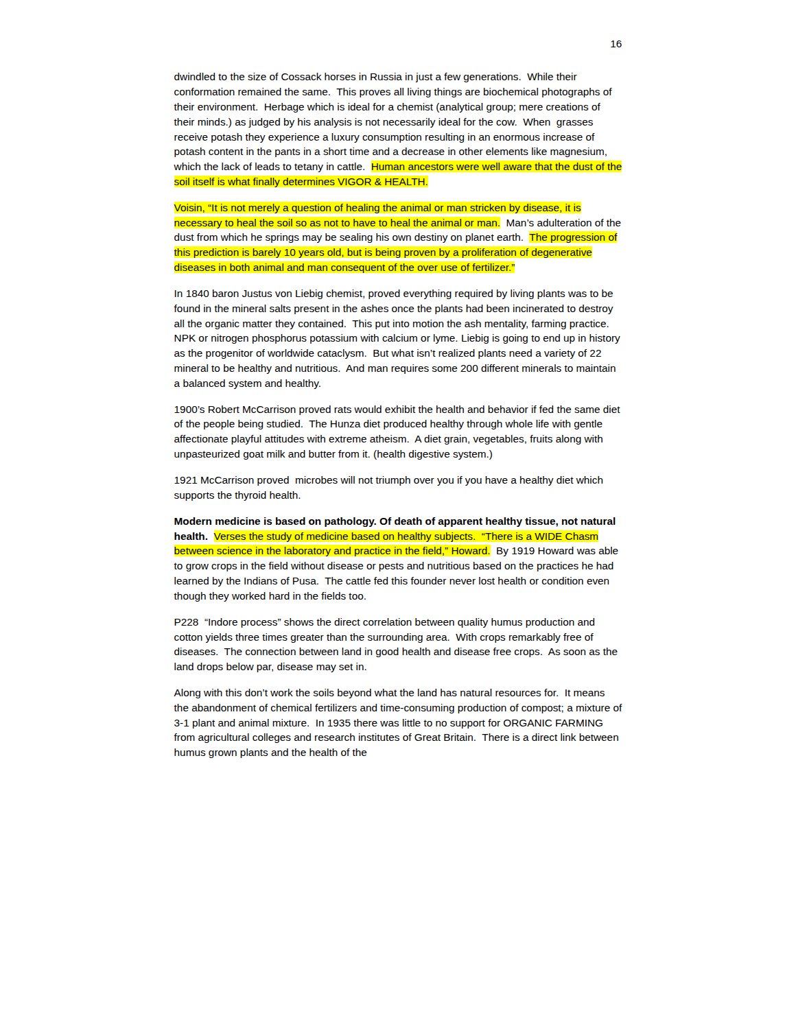16
dwindled to the size of Cossack horses in Russia in just a few generations. While their conformation remained the same. This proves all living things are biochemical photographs of their environment. Herbage which is ideal for a chemist (analytical group; mere creations of their minds.) as judged by his analysis is not necessarily ideal for the cow. When grasses receive potash they experience a luxury consumption resulting in an enormous increase of potash content in the pants in a short time and a decrease in other elements like magnesium, which the lack of leads to tetany in cattle. Human ancestors were well aware that the dust of the soil itself is what finally determines VIGOR & HEALTH.
Voisin, “It is not merely a question of healing the animal or man stricken by disease, it is necessary to heal the soil so as not to have to heal the animal or man. Man’s adulteration of the dust from which he springs may be sealing his own destiny on planet earth. The progression of this prediction is barely 10 years old, but is being proven by a proliferation of degenerative diseases in both animal and man consequent of the over use of fertilizer.”
In 1840 baron Justus von Liebig chemist, proved everything required by living plants was to be found in the mineral salts present in the ashes once the plants had been incinerated to destroy all the organic matter they contained. This put into motion the ash mentality, farming practice. NPK or nitrogen phosphorus potassium with calcium or lyme. Liebig is going to end up in history as the progenitor of worldwide cataclysm. But what isn’t realized plants need a variety of 22 mineral to be healthy and nutritious. And man requires some 200 different minerals to maintain a balanced system and healthy.
1900’s Robert McCarrison proved rats would exhibit the health and behavior if fed the same diet of the people being studied. The Hunza diet produced healthy through whole life with gentle affectionate playful attitudes with extreme atheism. A diet grain, vegetables, fruits along with unpasteurized goat milk and butter from it. (health digestive system.)
1921 McCarrison proved microbes will not triumph over you if you have a healthy diet which supports the thyroid health.
Modern medicine is based on pathology. Of death of apparent healthy tissue, not natural health. Verses the study of medicine based on healthy subjects. “There is a WIDE Chasm between science in the laboratory and practice in the field,” Howard. By 1919 Howard was able to grow crops in the field without disease or pests and nutritious based on the practices he had learned by the Indians of Pusa. The cattle fed this founder never lost health or condition even though they worked hard in the fields too.
P228 “Indore process” shows the direct correlation between quality humus production and cotton yields three times greater than the surrounding area. With crops remarkably free of diseases. The connection between land in good health and disease free crops. As soon as the land drops below par, disease may set in.
Along with this don’t work the soils beyond what the land has natural resources for. It means the abandonment of chemical fertilizers and time-consuming production of compost; a mixture of 3-1 plant and animal mixture. In 1935 there was little to no support for ORGANIC FARMING from agricultural colleges and research institutes of Great Britain. There is a direct link between humus grown plants and the health of the